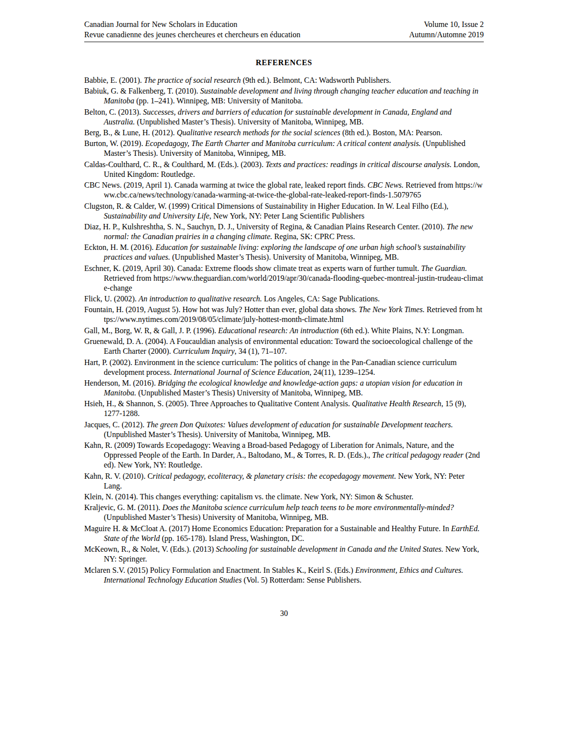Canadian Journal for New Scholars in Education
Revue canadienne des jeunes chercheures et chercheurs en éducation
Volume 10, Issue 2
Autumn/Automne 2019
REFERENCES
Babbie, E. (2001). The practice of social research (9th ed.). Belmont, CA: Wadsworth Publishers.
Babiuk, G. & Falkenberg, T. (2010). Sustainable development and living through changing teacher education and teaching in Manitoba (pp. 1–241). Winnipeg, MB: University of Manitoba.
Belton, C. (2013). Successes, drivers and barriers of education for sustainable development in Canada, England and Australia. (Unpublished Master’s Thesis). University of Manitoba, Winnipeg, MB.
Berg, B., & Lune, H. (2012). Qualitative research methods for the social sciences (8th ed.). Boston, MA: Pearson.
Burton, W. (2019). Ecopedagogy, The Earth Charter and Manitoba curriculum: A critical content analysis. (Unpublished Master’s Thesis). University of Manitoba, Winnipeg, MB.
Caldas-Coulthard, C. R., & Coulthard, M. (Eds.). (2003). Texts and practices: readings in critical discourse analysis. London, United Kingdom: Routledge.
CBC News. (2019, April 1). Canada warming at twice the global rate, leaked report finds. CBC News. Retrieved from https://www.cbc.ca/news/technology/canada-warming-at-twice-the-global-rate-leaked-report-finds-1.5079765
Clugston, R. & Calder, W. (1999) Critical Dimensions of Sustainability in Higher Education. In W. Leal Filho (Ed.), Sustainability and University Life, New York, NY: Peter Lang Scientific Publishers
Diaz, H. P., Kulshreshtha, S. N., Sauchyn, D. J., University of Regina, & Canadian Plains Research Center. (2010). The new normal: the Canadian prairies in a changing climate. Regina, SK: CPRC Press.
Eckton, H. M. (2016). Education for sustainable living: exploring the landscape of one urban high school’s sustainability practices and values. (Unpublished Master’s Thesis). University of Manitoba, Winnipeg, MB.
Eschner, K. (2019, April 30). Canada: Extreme floods show climate treat as experts warn of further tumult. The Guardian. Retrieved from https://www.theguardian.com/world/2019/apr/30/canada-flooding-quebec-montreal-justin-trudeau-climate-change
Flick, U. (2002). An introduction to qualitative research. Los Angeles, CA: Sage Publications.
Fountain, H. (2019, August 5). How hot was July? Hotter than ever, global data shows. The New York Times. Retrieved from https://www.nytimes.com/2019/08/05/climate/july-hottest-month-climate.html
Gall, M., Borg, W. R, & Gall, J. P. (1996). Educational research: An introduction (6th ed.). White Plains, N.Y: Longman.
Gruenewald, D. A. (2004). A Foucauldian analysis of environmental education: Toward the socioecological challenge of the Earth Charter (2000). Curriculum Inquiry, 34 (1), 71–107.
Hart, P. (2002). Environment in the science curriculum: The politics of change in the Pan-Canadian science curriculum development process. International Journal of Science Education, 24(11), 1239–1254.
Henderson, M. (2016). Bridging the ecological knowledge and knowledge-action gaps: a utopian vision for education in Manitoba. (Unpublished Master’s Thesis) University of Manitoba, Winnipeg, MB.
Hsieh, H., & Shannon, S. (2005). Three Approaches to Qualitative Content Analysis. Qualitative Health Research, 15 (9), 1277-1288.
Jacques, C. (2012). The green Don Quixotes: Values development of education for sustainable Development teachers. (Unpublished Master’s Thesis). University of Manitoba, Winnipeg, MB.
Kahn, R. (2009) Towards Ecopedagogy: Weaving a Broad-based Pedagogy of Liberation for Animals, Nature, and the Oppressed People of the Earth. In Darder, A., Baltodano, M., & Torres, R. D. (Eds.)., The critical pedagogy reader (2nd ed). New York, NY: Routledge.
Kahn, R. V. (2010). Critical pedagogy, ecoliteracy, & planetary crisis: the ecopedagogy movement. New York, NY: Peter Lang.
Klein, N. (2014). This changes everything: capitalism vs. the climate. New York, NY: Simon & Schuster.
Kraljevic, G. M. (2011). Does the Manitoba science curriculum help teach teens to be more environmentally-minded? (Unpublished Master’s Thesis) University of Manitoba, Winnipeg, MB.
Maguire H. & McCloat A. (2017) Home Economics Education: Preparation for a Sustainable and Healthy Future. In EarthEd. State of the World (pp. 165-178). Island Press, Washington, DC.
McKeown, R., & Nolet, V. (Eds.). (2013) Schooling for sustainable development in Canada and the United States. New York, NY: Springer.
Mclaren S.V. (2015) Policy Formulation and Enactment. In Stables K., Keirl S. (Eds.) Environment, Ethics and Cultures. International Technology Education Studies (Vol. 5) Rotterdam: Sense Publishers.
30